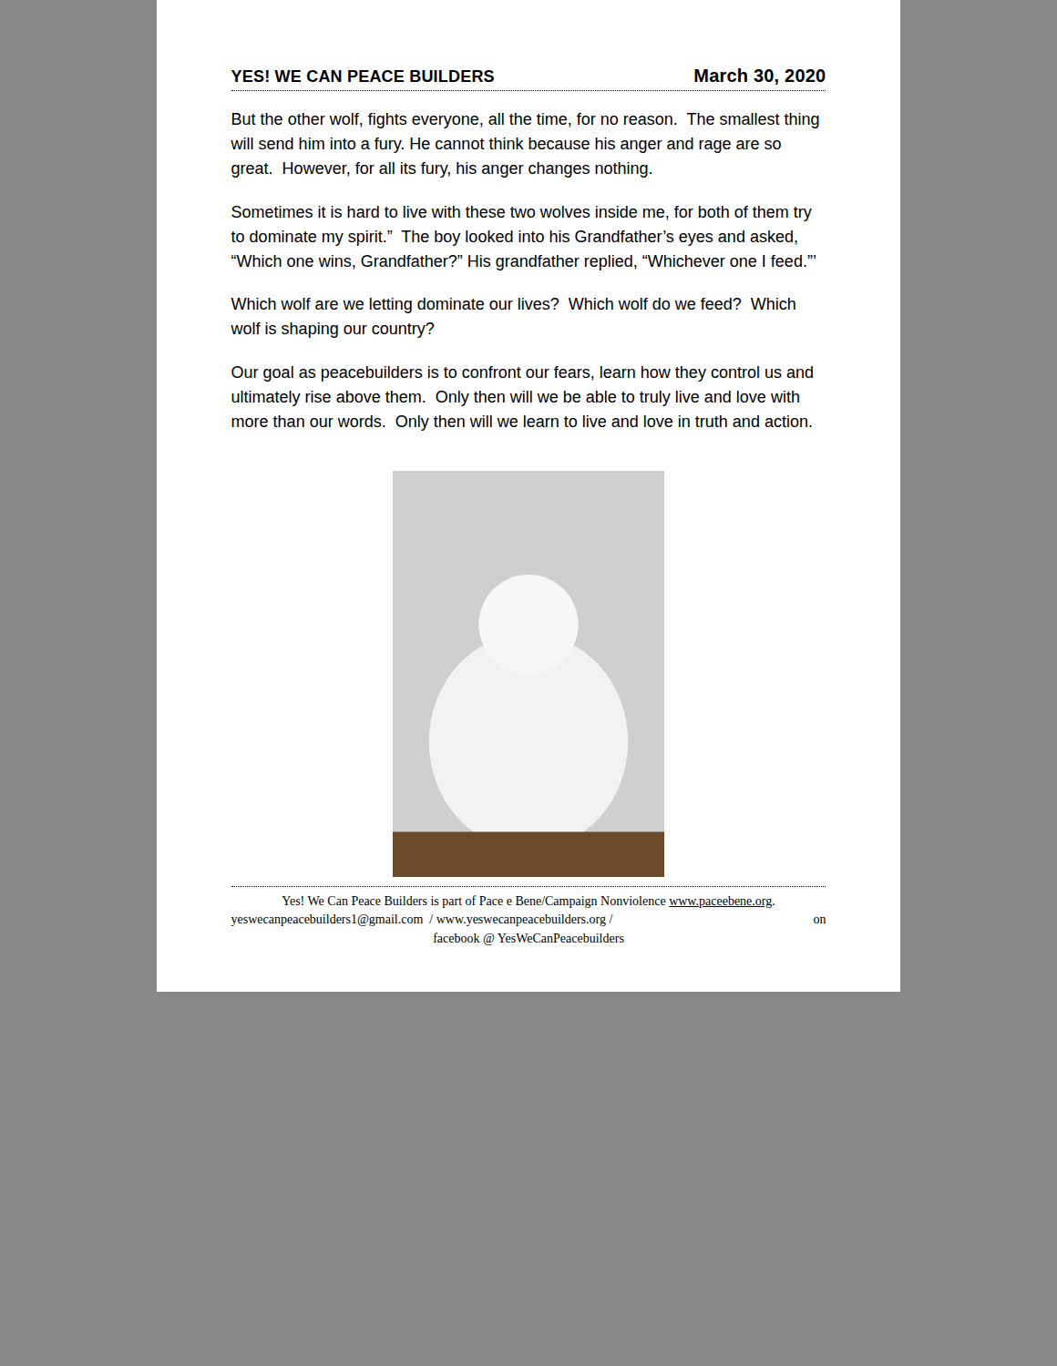Yes! We Can Peace Builders March 30, 2020
But the other wolf, fights everyone, all the time, for no reason. The smallest thing will send him into a fury. He cannot think because his anger and rage are so great. However, for all its fury, his anger changes nothing.
Sometimes it is hard to live with these two wolves inside me, for both of them try to dominate my spirit.” The boy looked into his Grandfather’s eyes and asked, “Which one wins, Grandfather?” His grandfather replied, “Whichever one I feed.”’
Which wolf are we letting dominate our lives? Which wolf do we feed? Which wolf is shaping our country?
Our goal as peacebuilders is to confront our fears, learn how they control us and ultimately rise above them. Only then will we be able to truly live and love with more than our words. Only then will we learn to live and love in truth and action.
Yes! We Can Peace Builders is part of Pace e Bene/Campaign Nonviolence www.paceebene.org.
yeswecanpeacebuilders1@gmail.com / www.yeswecanpeacebuilders.org / on
facebook @ YesWeCanPeacebuilders